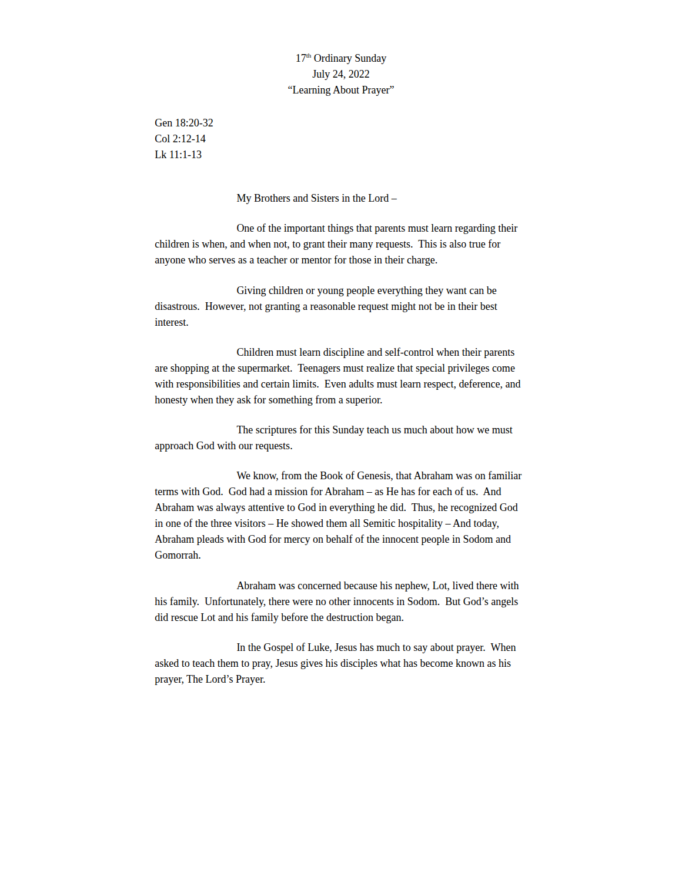17th Ordinary Sunday
July 24, 2022
“Learning About Prayer”
Gen 18:20-32
Col 2:12-14
Lk 11:1-13
My Brothers and Sisters in the Lord –
One of the important things that parents must learn regarding their children is when, and when not, to grant their many requests. This is also true for anyone who serves as a teacher or mentor for those in their charge.
Giving children or young people everything they want can be disastrous. However, not granting a reasonable request might not be in their best interest.
Children must learn discipline and self-control when their parents are shopping at the supermarket. Teenagers must realize that special privileges come with responsibilities and certain limits. Even adults must learn respect, deference, and honesty when they ask for something from a superior.
The scriptures for this Sunday teach us much about how we must approach God with our requests.
We know, from the Book of Genesis, that Abraham was on familiar terms with God. God had a mission for Abraham – as He has for each of us. And Abraham was always attentive to God in everything he did. Thus, he recognized God in one of the three visitors – He showed them all Semitic hospitality – And today, Abraham pleads with God for mercy on behalf of the innocent people in Sodom and Gomorrah.
Abraham was concerned because his nephew, Lot, lived there with his family. Unfortunately, there were no other innocents in Sodom. But God’s angels did rescue Lot and his family before the destruction began.
In the Gospel of Luke, Jesus has much to say about prayer. When asked to teach them to pray, Jesus gives his disciples what has become known as his prayer, The Lord’s Prayer.